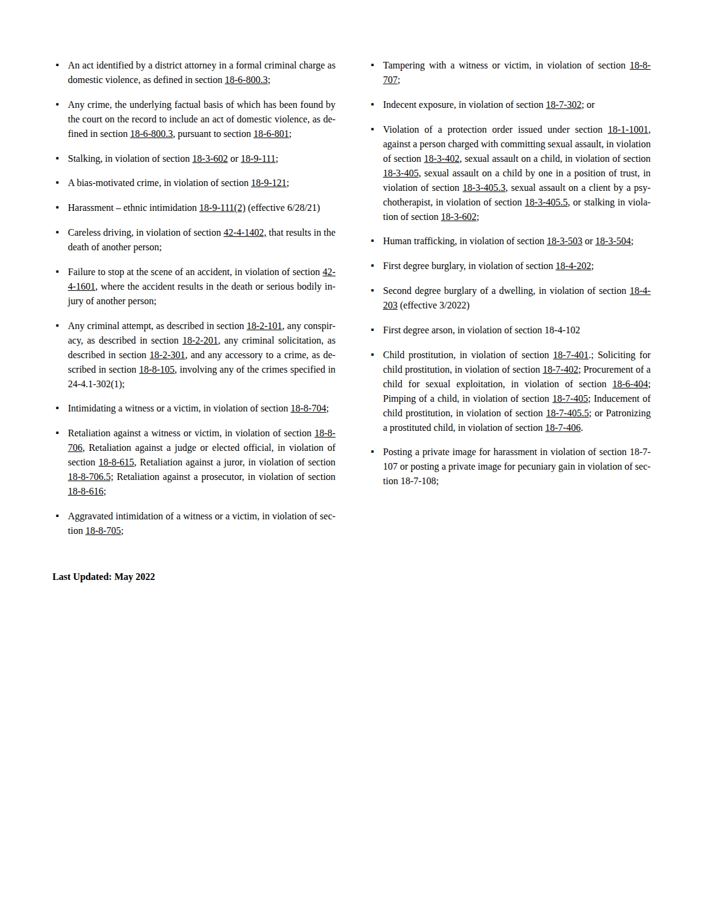An act identified by a district attorney in a formal criminal charge as domestic violence, as defined in section 18-6-800.3;
Any crime, the underlying factual basis of which has been found by the court on the record to include an act of domestic violence, as defined in section 18-6-800.3, pursuant to section 18-6-801;
Stalking, in violation of section 18-3-602 or 18-9-111;
A bias-motivated crime, in violation of section 18-9-121;
Harassment – ethnic intimidation 18-9-111(2) (effective 6/28/21)
Careless driving, in violation of section 42-4-1402, that results in the death of another person;
Failure to stop at the scene of an accident, in violation of section 42-4-1601, where the accident results in the death or serious bodily injury of another person;
Any criminal attempt, as described in section 18-2-101, any conspiracy, as described in section 18-2-201, any criminal solicitation, as described in section 18-2-301, and any accessory to a crime, as described in section 18-8-105, involving any of the crimes specified in 24-4.1-302(1);
Intimidating a witness or a victim, in violation of section 18-8-704;
Retaliation against a witness or victim, in violation of section 18-8-706, Retaliation against a judge or elected official, in violation of section 18-8-615, Retaliation against a juror, in violation of section 18-8-706.5; Retaliation against a prosecutor, in violation of section 18-8-616;
Aggravated intimidation of a witness or a victim, in violation of section 18-8-705;
Tampering with a witness or victim, in violation of section 18-8-707;
Indecent exposure, in violation of section 18-7-302; or
Violation of a protection order issued under section 18-1-1001, against a person charged with committing sexual assault, in violation of section 18-3-402, sexual assault on a child, in violation of section 18-3-405, sexual assault on a child by one in a position of trust, in violation of section 18-3-405.3, sexual assault on a client by a psychotherapist, in violation of section 18-3-405.5, or stalking in violation of section 18-3-602;
Human trafficking, in violation of section 18-3-503 or 18-3-504;
First degree burglary, in violation of section 18-4-202;
Second degree burglary of a dwelling, in violation of section 18-4-203 (effective 3/2022)
First degree arson, in violation of section 18-4-102
Child prostitution, in violation of section 18-7-401.; Soliciting for child prostitution, in violation of section 18-7-402; Procurement of a child for sexual exploitation, in violation of section 18-6-404; Pimping of a child, in violation of section 18-7-405; Inducement of child prostitution, in violation of section 18-7-405.5; or Patronizing a prostituted child, in violation of section 18-7-406.
Posting a private image for harassment in violation of section 18-7-107 or posting a private image for pecuniary gain in violation of section 18-7-108;
Last Updated: May 2022